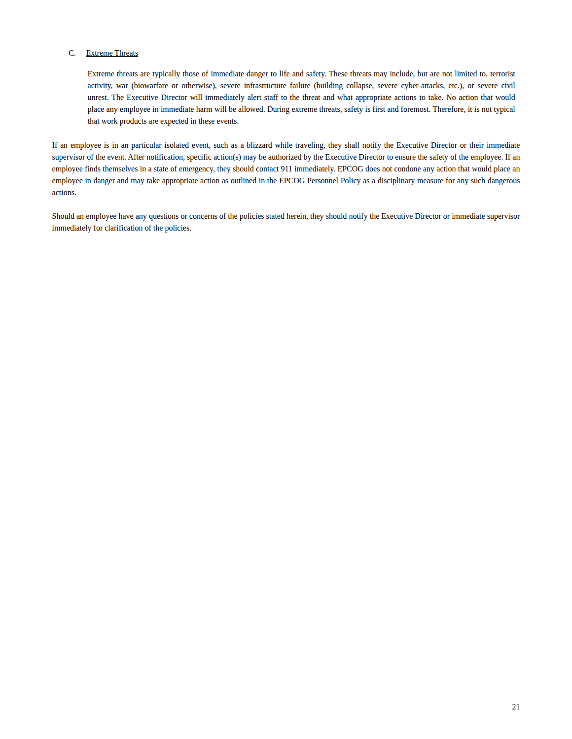C. Extreme Threats
Extreme threats are typically those of immediate danger to life and safety. These threats may include, but are not limited to, terrorist activity, war (biowarfare or otherwise), severe infrastructure failure (building collapse, severe cyber-attacks, etc.), or severe civil unrest. The Executive Director will immediately alert staff to the threat and what appropriate actions to take. No action that would place any employee in immediate harm will be allowed. During extreme threats, safety is first and foremost. Therefore, it is not typical that work products are expected in these events.
If an employee is in an particular isolated event, such as a blizzard while traveling, they shall notify the Executive Director or their immediate supervisor of the event. After notification, specific action(s) may be authorized by the Executive Director to ensure the safety of the employee. If an employee finds themselves in a state of emergency, they should contact 911 immediately. EPCOG does not condone any action that would place an employee in danger and may take appropriate action as outlined in the EPCOG Personnel Policy as a disciplinary measure for any such dangerous actions.
Should an employee have any questions or concerns of the policies stated herein, they should notify the Executive Director or immediate supervisor immediately for clarification of the policies.
21